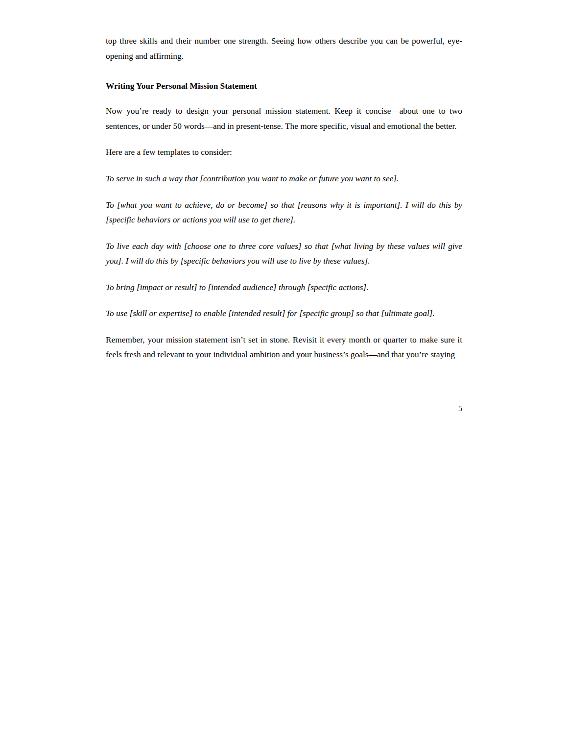top three skills and their number one strength. Seeing how others describe you can be powerful, eye-opening and affirming.
Writing Your Personal Mission Statement
Now you’re ready to design your personal mission statement. Keep it concise—about one to two sentences, or under 50 words—and in present-tense. The more specific, visual and emotional the better.
Here are a few templates to consider:
To serve in such a way that [contribution you want to make or future you want to see].
To [what you want to achieve, do or become] so that [reasons why it is important]. I will do this by [specific behaviors or actions you will use to get there].
To live each day with [choose one to three core values] so that [what living by these values will give you]. I will do this by [specific behaviors you will use to live by these values].
To bring [impact or result] to [intended audience] through [specific actions].
To use [skill or expertise] to enable [intended result] for [specific group] so that [ultimate goal].
Remember, your mission statement isn’t set in stone. Revisit it every month or quarter to make sure it feels fresh and relevant to your individual ambition and your business’s goals—and that you’re staying
5